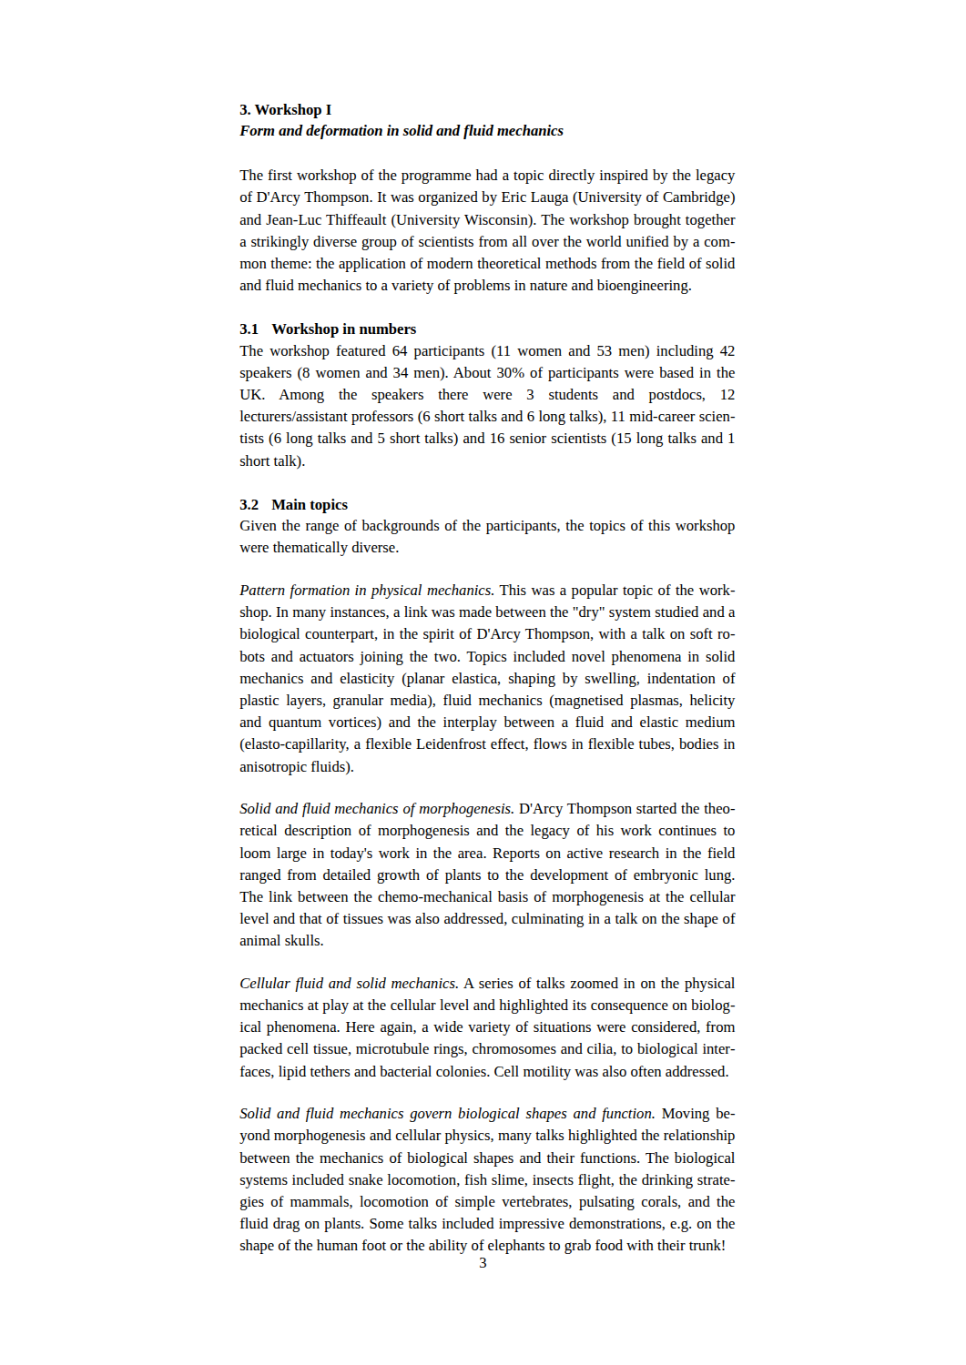3. Workshop I Form and deformation in solid and fluid mechanics
The first workshop of the programme had a topic directly inspired by the legacy of D'Arcy Thompson. It was organized by Eric Lauga (University of Cambridge) and Jean-Luc Thiffeault (University Wisconsin). The workshop brought together a strikingly diverse group of scientists from all over the world unified by a common theme: the application of modern theoretical methods from the field of solid and fluid mechanics to a variety of problems in nature and bioengineering.
3.1 Workshop in numbers
The workshop featured 64 participants (11 women and 53 men) including 42 speakers (8 women and 34 men). About 30% of participants were based in the UK. Among the speakers there were 3 students and postdocs, 12 lecturers/assistant professors (6 short talks and 6 long talks), 11 mid-career scientists (6 long talks and 5 short talks) and 16 senior scientists (15 long talks and 1 short talk).
3.2 Main topics
Given the range of backgrounds of the participants, the topics of this workshop were thematically diverse.
Pattern formation in physical mechanics. This was a popular topic of the workshop. In many instances, a link was made between the "dry" system studied and a biological counterpart, in the spirit of D'Arcy Thompson, with a talk on soft robots and actuators joining the two. Topics included novel phenomena in solid mechanics and elasticity (planar elastica, shaping by swelling, indentation of plastic layers, granular media), fluid mechanics (magnetised plasmas, helicity and quantum vortices) and the interplay between a fluid and elastic medium (elasto-capillarity, a flexible Leidenfrost effect, flows in flexible tubes, bodies in anisotropic fluids).
Solid and fluid mechanics of morphogenesis. D'Arcy Thompson started the theoretical description of morphogenesis and the legacy of his work continues to loom large in today's work in the area. Reports on active research in the field ranged from detailed growth of plants to the development of embryonic lung. The link between the chemo-mechanical basis of morphogenesis at the cellular level and that of tissues was also addressed, culminating in a talk on the shape of animal skulls.
Cellular fluid and solid mechanics. A series of talks zoomed in on the physical mechanics at play at the cellular level and highlighted its consequence on biological phenomena. Here again, a wide variety of situations were considered, from packed cell tissue, microtubule rings, chromosomes and cilia, to biological interfaces, lipid tethers and bacterial colonies. Cell motility was also often addressed.
Solid and fluid mechanics govern biological shapes and function. Moving beyond morphogenesis and cellular physics, many talks highlighted the relationship between the mechanics of biological shapes and their functions. The biological systems included snake locomotion, fish slime, insects flight, the drinking strategies of mammals, locomotion of simple vertebrates, pulsating corals, and the fluid drag on plants. Some talks included impressive demonstrations, e.g. on the shape of the human foot or the ability of elephants to grab food with their trunk!
3